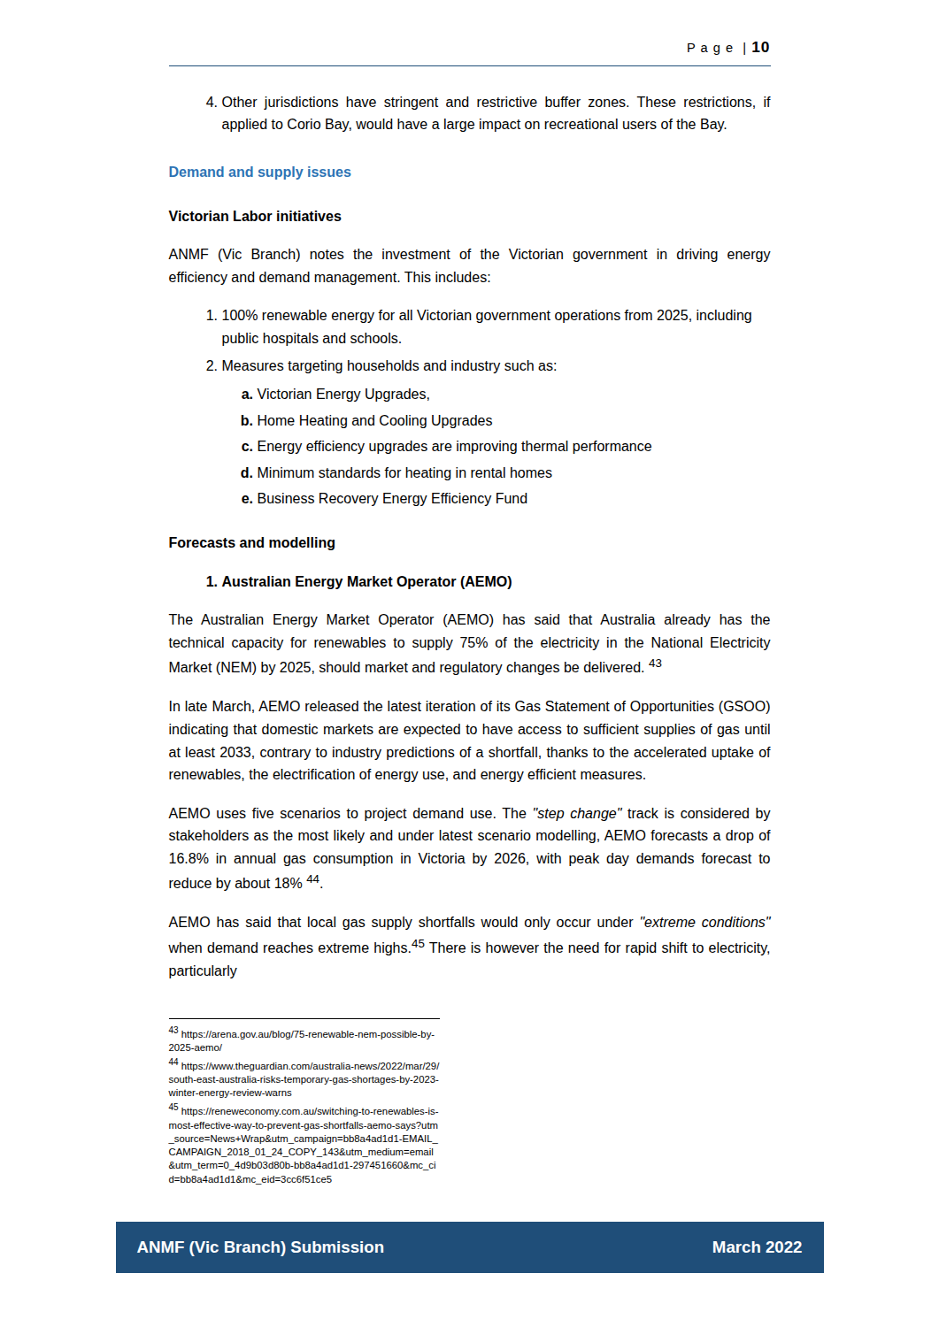P a g e | 10
Other jurisdictions have stringent and restrictive buffer zones. These restrictions, if applied to Corio Bay, would have a large impact on recreational users of the Bay.
Demand and supply issues
Victorian Labor initiatives
ANMF (Vic Branch) notes the investment of the Victorian government in driving energy efficiency and demand management. This includes:
100% renewable energy for all Victorian government operations from 2025, including public hospitals and schools.
Measures targeting households and industry such as:
Victorian Energy Upgrades,
Home Heating and Cooling Upgrades
Energy efficiency upgrades are improving thermal performance
Minimum standards for heating in rental homes
Business Recovery Energy Efficiency Fund
Forecasts and modelling
Australian Energy Market Operator (AEMO)
The Australian Energy Market Operator (AEMO) has said that Australia already has the technical capacity for renewables to supply 75% of the electricity in the National Electricity Market (NEM) by 2025, should market and regulatory changes be delivered. 43
In late March, AEMO released the latest iteration of its Gas Statement of Opportunities (GSOO) indicating that domestic markets are expected to have access to sufficient supplies of gas until at least 2033, contrary to industry predictions of a shortfall, thanks to the accelerated uptake of renewables, the electrification of energy use, and energy efficient measures.
AEMO uses five scenarios to project demand use. The "step change" track is considered by stakeholders as the most likely and under latest scenario modelling, AEMO forecasts a drop of 16.8% in annual gas consumption in Victoria by 2026, with peak day demands forecast to reduce by about 18% 44.
AEMO has said that local gas supply shortfalls would only occur under "extreme conditions" when demand reaches extreme highs.45 There is however the need for rapid shift to electricity, particularly
43 https://arena.gov.au/blog/75-renewable-nem-possible-by-2025-aemo/
44 https://www.theguardian.com/australia-news/2022/mar/29/south-east-australia-risks-temporary-gas-shortages-by-2023-winter-energy-review-warns
45 https://reneweconomy.com.au/switching-to-renewables-is-most-effective-way-to-prevent-gas-shortfalls-aemo-says?utm_source=News+Wrap&utm_campaign=bb8a4ad1d1-EMAIL_CAMPAIGN_2018_01_24_COPY_143&utm_medium=email&utm_term=0_4d9b03d80b-bb8a4ad1d1-297451660&mc_cid=bb8a4ad1d1&mc_eid=3cc6f51ce5
ANMF (Vic Branch) Submission
March 2022